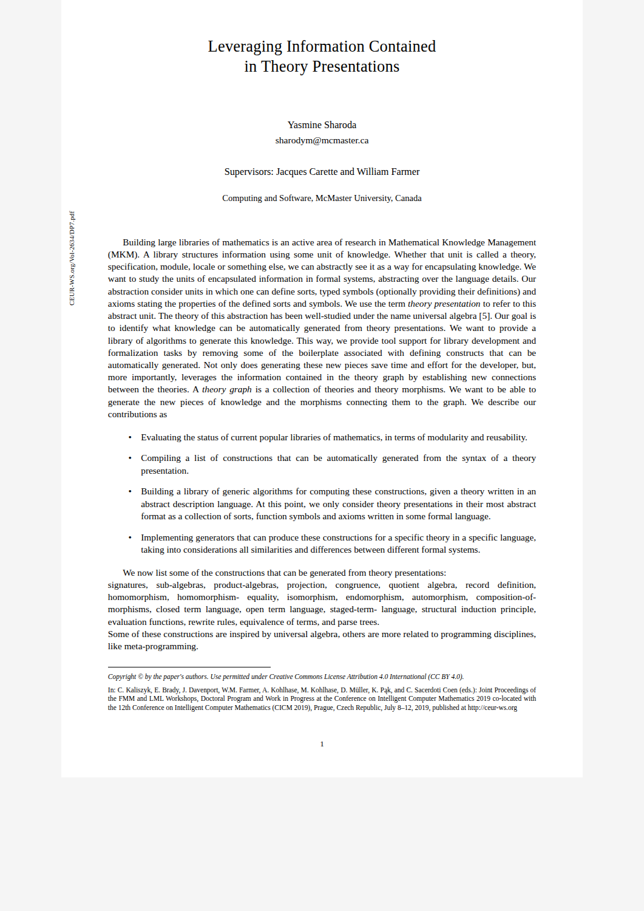CEUR-WS.org/Vol-2634/DP7.pdf
Leveraging Information Contained
in Theory Presentations
Yasmine Sharoda
sharodym@mcmaster.ca
Supervisors: Jacques Carette and William Farmer
Computing and Software, McMaster University, Canada
Building large libraries of mathematics is an active area of research in Mathematical Knowledge Management (MKM). A library structures information using some unit of knowledge. Whether that unit is called a theory, specification, module, locale or something else, we can abstractly see it as a way for encapsulating knowledge. We want to study the units of encapsulated information in formal systems, abstracting over the language details. Our abstraction consider units in which one can define sorts, typed symbols (optionally providing their definitions) and axioms stating the properties of the defined sorts and symbols. We use the term theory presentation to refer to this abstract unit. The theory of this abstraction has been well-studied under the name universal algebra [5]. Our goal is to identify what knowledge can be automatically generated from theory presentations. We want to provide a library of algorithms to generate this knowledge. This way, we provide tool support for library development and formalization tasks by removing some of the boilerplate associated with defining constructs that can be automatically generated. Not only does generating these new pieces save time and effort for the developer, but, more importantly, leverages the information contained in the theory graph by establishing new connections between the theories. A theory graph is a collection of theories and theory morphisms. We want to be able to generate the new pieces of knowledge and the morphisms connecting them to the graph. We describe our contributions as
Evaluating the status of current popular libraries of mathematics, in terms of modularity and reusability.
Compiling a list of constructions that can be automatically generated from the syntax of a theory presentation.
Building a library of generic algorithms for computing these constructions, given a theory written in an abstract description language. At this point, we only consider theory presentations in their most abstract format as a collection of sorts, function symbols and axioms written in some formal language.
Implementing generators that can produce these constructions for a specific theory in a specific language, taking into considerations all similarities and differences between different formal systems.
We now list some of the constructions that can be generated from theory presentations:
signatures, sub-algebras, product-algebras, projection, congruence, quotient algebra, record definition, homomorphism, homomorphism- equality, isomorphism, endomorphism, automorphism, composition-of- morphisms, closed term language, open term language, staged-term- language, structural induction principle, evaluation functions, rewrite rules, equivalence of terms, and parse trees.
Some of these constructions are inspired by universal algebra, others are more related to programming disciplines, like meta-programming.
Copyright © by the paper's authors. Use permitted under Creative Commons License Attribution 4.0 International (CC BY 4.0).
In: C. Kaliszyk, E. Brady, J. Davenport, W.M. Farmer, A. Kohlhase, M. Kohlhase, D. Müller, K. Pąk, and C. Sacerdoti Coen (eds.): Joint Proceedings of the FMM and LML Workshops, Doctoral Program and Work in Progress at the Conference on Intelligent Computer Mathematics 2019 co-located with the 12th Conference on Intelligent Computer Mathematics (CICM 2019), Prague, Czech Republic, July 8–12, 2019, published at http://ceur-ws.org
1